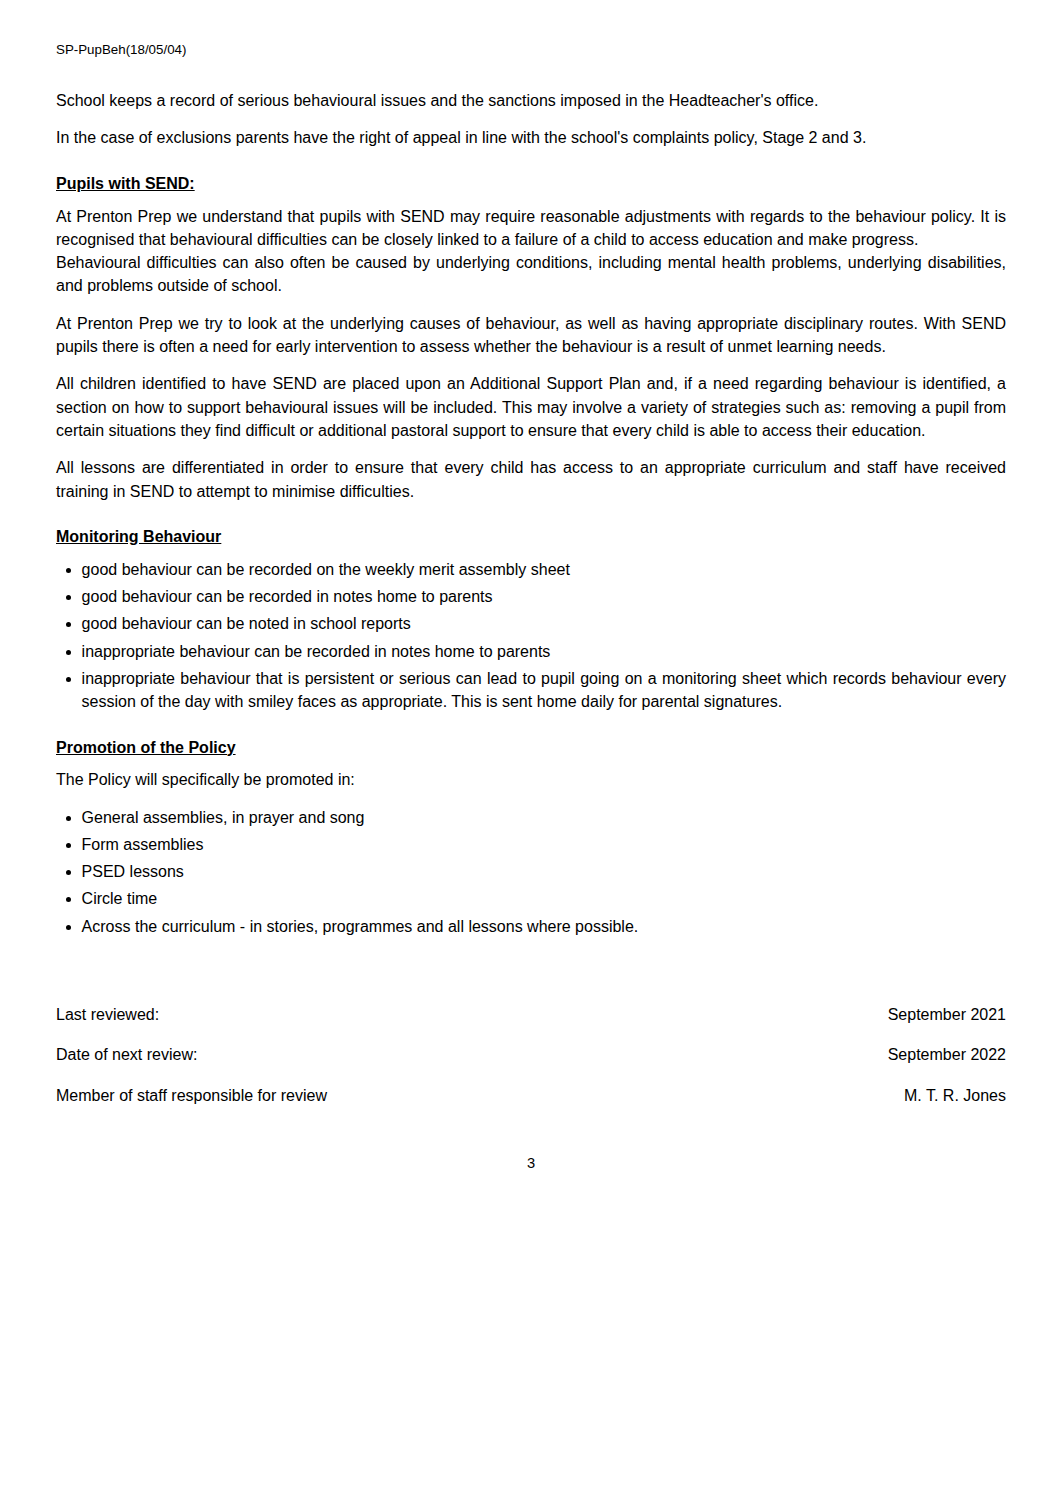SP-PupBeh(18/05/04)
School keeps a record of serious behavioural issues and the sanctions imposed in the Headteacher's office.
In the case of exclusions parents have the right of appeal in line with the school's complaints policy, Stage 2 and 3.
Pupils with SEND:
At Prenton Prep we understand that pupils with SEND may require reasonable adjustments with regards to the behaviour policy. It is recognised that behavioural difficulties can be closely linked to a failure of a child to access education and make progress.
Behavioural difficulties can also often be caused by underlying conditions, including mental health problems, underlying disabilities, and problems outside of school.
At Prenton Prep we try to look at the underlying causes of behaviour, as well as having appropriate disciplinary routes. With SEND pupils there is often a need for early intervention to assess whether the behaviour is a result of unmet learning needs.
All children identified to have SEND are placed upon an Additional Support Plan and, if a need regarding behaviour is identified, a section on how to support behavioural issues will be included. This may involve a variety of strategies such as: removing a pupil from certain situations they find difficult or additional pastoral support to ensure that every child is able to access their education.
All lessons are differentiated in order to ensure that every child has access to an appropriate curriculum and staff have received training in SEND to attempt to minimise difficulties.
Monitoring Behaviour
good behaviour can be recorded on the weekly merit assembly sheet
good behaviour can be recorded in notes home to parents
good behaviour can be noted in school reports
inappropriate behaviour can be recorded in notes home to parents
inappropriate behaviour that is persistent or serious can lead to pupil going on a monitoring sheet which records behaviour every session of the day with smiley faces as appropriate. This is sent home daily for parental signatures.
Promotion of the Policy
The Policy will specifically be promoted in:
General assemblies, in prayer and song
Form assemblies
PSED lessons
Circle time
Across the curriculum - in stories, programmes and all lessons where possible.
| Last reviewed: | September 2021 |
| Date of next review: | September 2022 |
| Member of staff responsible for review | M. T. R. Jones |
3